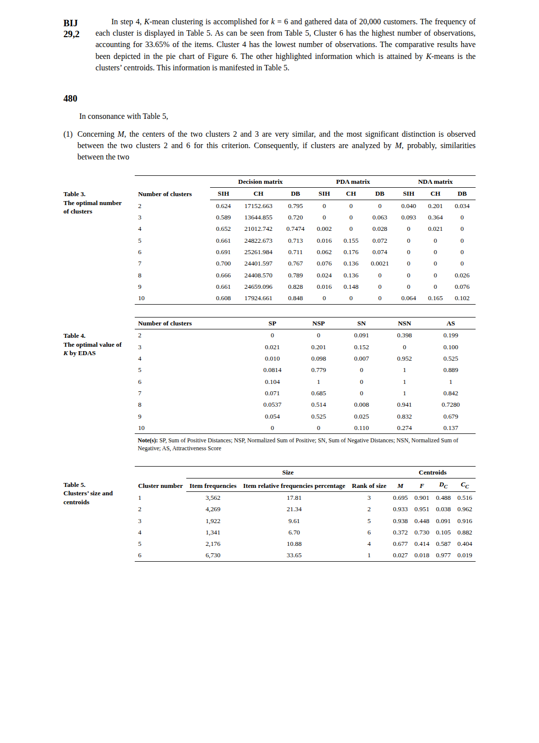BIJ
29,2
In step 4, K-mean clustering is accomplished for k = 6 and gathered data of 20,000 customers. The frequency of each cluster is displayed in Table 5. As can be seen from Table 5, Cluster 6 has the highest number of observations, accounting for 33.65% of the items. Cluster 4 has the lowest number of observations. The comparative results have been depicted in the pie chart of Figure 6. The other highlighted information which is attained by K-means is the clusters’ centroids. This information is manifested in Table 5.
480
In consonance with Table 5,
(1) Concerning M, the centers of the two clusters 2 and 3 are very similar, and the most significant distinction is observed between the two clusters 2 and 6 for this criterion. Consequently, if clusters are analyzed by M, probably, similarities between the two
Table 3.
The optimal number of clusters
| Number of clusters | Decision matrix | PDA matrix | NDA matrix |
| --- | --- | --- | --- |
| SIH | CH | DB | SIH | CH | DB | SIH | CH | DB |
| 2 | 0.624 | 17152.663 | 0.795 | 0 | 0 | 0 | 0.040 | 0.201 | 0.034 |
| 3 | 0.589 | 13644.855 | 0.720 | 0 | 0 | 0.063 | 0.093 | 0.364 | 0 |
| 4 | 0.652 | 21012.742 | 0.7474 | 0.002 | 0 | 0.028 | 0 | 0.021 | 0 |
| 5 | 0.661 | 24822.673 | 0.713 | 0.016 | 0.155 | 0.072 | 0 | 0 | 0 |
| 6 | 0.691 | 25261.984 | 0.711 | 0.062 | 0.176 | 0.074 | 0 | 0 | 0 |
| 7 | 0.700 | 24401.597 | 0.767 | 0.076 | 0.136 | 0.0021 | 0 | 0 | 0 |
| 8 | 0.666 | 24408.570 | 0.789 | 0.024 | 0.136 | 0 | 0 | 0 | 0.026 |
| 9 | 0.661 | 24659.096 | 0.828 | 0.016 | 0.148 | 0 | 0 | 0 | 0.076 |
| 10 | 0.608 | 17924.661 | 0.848 | 0 | 0 | 0 | 0.064 | 0.165 | 0.102 |
Table 4.
The optimal value of K by EDAS
| Number of clusters | SP | NSP | SN | NSN | AS |
| --- | --- | --- | --- | --- | --- |
| 2 | 0 | 0 | 0.091 | 0.398 | 0.199 |
| 3 | 0.021 | 0.201 | 0.152 | 0 | 0.100 |
| 4 | 0.010 | 0.098 | 0.007 | 0.952 | 0.525 |
| 5 | 0.0814 | 0.779 | 0 | 1 | 0.889 |
| 6 | 0.104 | 1 | 0 | 1 | 1 |
| 7 | 0.071 | 0.685 | 0 | 1 | 0.842 |
| 8 | 0.0537 | 0.514 | 0.008 | 0.941 | 0.7280 |
| 9 | 0.054 | 0.525 | 0.025 | 0.832 | 0.679 |
| 10 | 0 | 0 | 0.110 | 0.274 | 0.137 |
| Note(s): SP, Sum of Positive Distances; NSP, Normalized Sum of Positive; SN, Sum of Negative Distances; NSN, Normalized Sum of Negative; AS, Attractiveness Score |
Table 5.
Clusters’ size and centroids
| Cluster number | Size | Centroids |
| --- | --- | --- |
| Item frequencies | Item relative frequencies percentage | Rank of size | M | F | D C | C C |
| 1 | 3,562 | 17.81 | 3 | 0.695 | 0.901 | 0.488 | 0.516 |
| 2 | 4,269 | 21.34 | 2 | 0.933 | 0.951 | 0.038 | 0.962 |
| 3 | 1,922 | 9.61 | 5 | 0.938 | 0.448 | 0.091 | 0.916 |
| 4 | 1,341 | 6.70 | 6 | 0.372 | 0.730 | 0.105 | 0.882 |
| 5 | 2,176 | 10.88 | 4 | 0.677 | 0.414 | 0.587 | 0.404 |
| 6 | 6,730 | 33.65 | 1 | 0.027 | 0.018 | 0.977 | 0.019 |